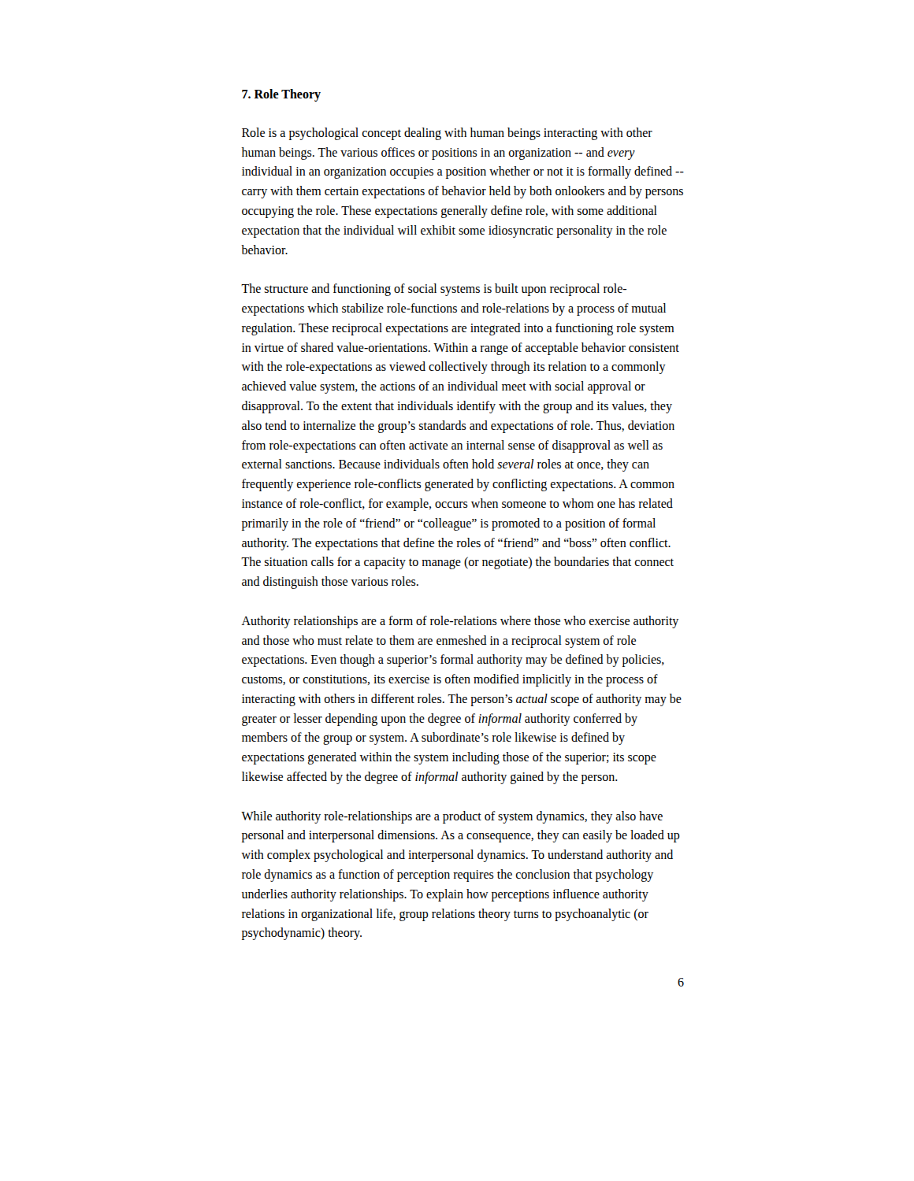7. Role Theory
Role is a psychological concept dealing with human beings interacting with other human beings. The various offices or positions in an organization -- and every individual in an organization occupies a position whether or not it is formally defined -- carry with them certain expectations of behavior held by both onlookers and by persons occupying the role. These expectations generally define role, with some additional expectation that the individual will exhibit some idiosyncratic personality in the role behavior.
The structure and functioning of social systems is built upon reciprocal role-expectations which stabilize role-functions and role-relations by a process of mutual regulation. These reciprocal expectations are integrated into a functioning role system in virtue of shared value-orientations. Within a range of acceptable behavior consistent with the role-expectations as viewed collectively through its relation to a commonly achieved value system, the actions of an individual meet with social approval or disapproval. To the extent that individuals identify with the group and its values, they also tend to internalize the group’s standards and expectations of role. Thus, deviation from role-expectations can often activate an internal sense of disapproval as well as external sanctions. Because individuals often hold several roles at once, they can frequently experience role-conflicts generated by conflicting expectations. A common instance of role-conflict, for example, occurs when someone to whom one has related primarily in the role of “friend” or “colleague” is promoted to a position of formal authority. The expectations that define the roles of “friend” and “boss” often conflict. The situation calls for a capacity to manage (or negotiate) the boundaries that connect and distinguish those various roles.
Authority relationships are a form of role-relations where those who exercise authority and those who must relate to them are enmeshed in a reciprocal system of role expectations. Even though a superior’s formal authority may be defined by policies, customs, or constitutions, its exercise is often modified implicitly in the process of interacting with others in different roles. The person’s actual scope of authority may be greater or lesser depending upon the degree of informal authority conferred by members of the group or system. A subordinate’s role likewise is defined by expectations generated within the system including those of the superior; its scope likewise affected by the degree of informal authority gained by the person.
While authority role-relationships are a product of system dynamics, they also have personal and interpersonal dimensions. As a consequence, they can easily be loaded up with complex psychological and interpersonal dynamics. To understand authority and role dynamics as a function of perception requires the conclusion that psychology underlies authority relationships. To explain how perceptions influence authority relations in organizational life, group relations theory turns to psychoanalytic (or psychodynamic) theory.
6